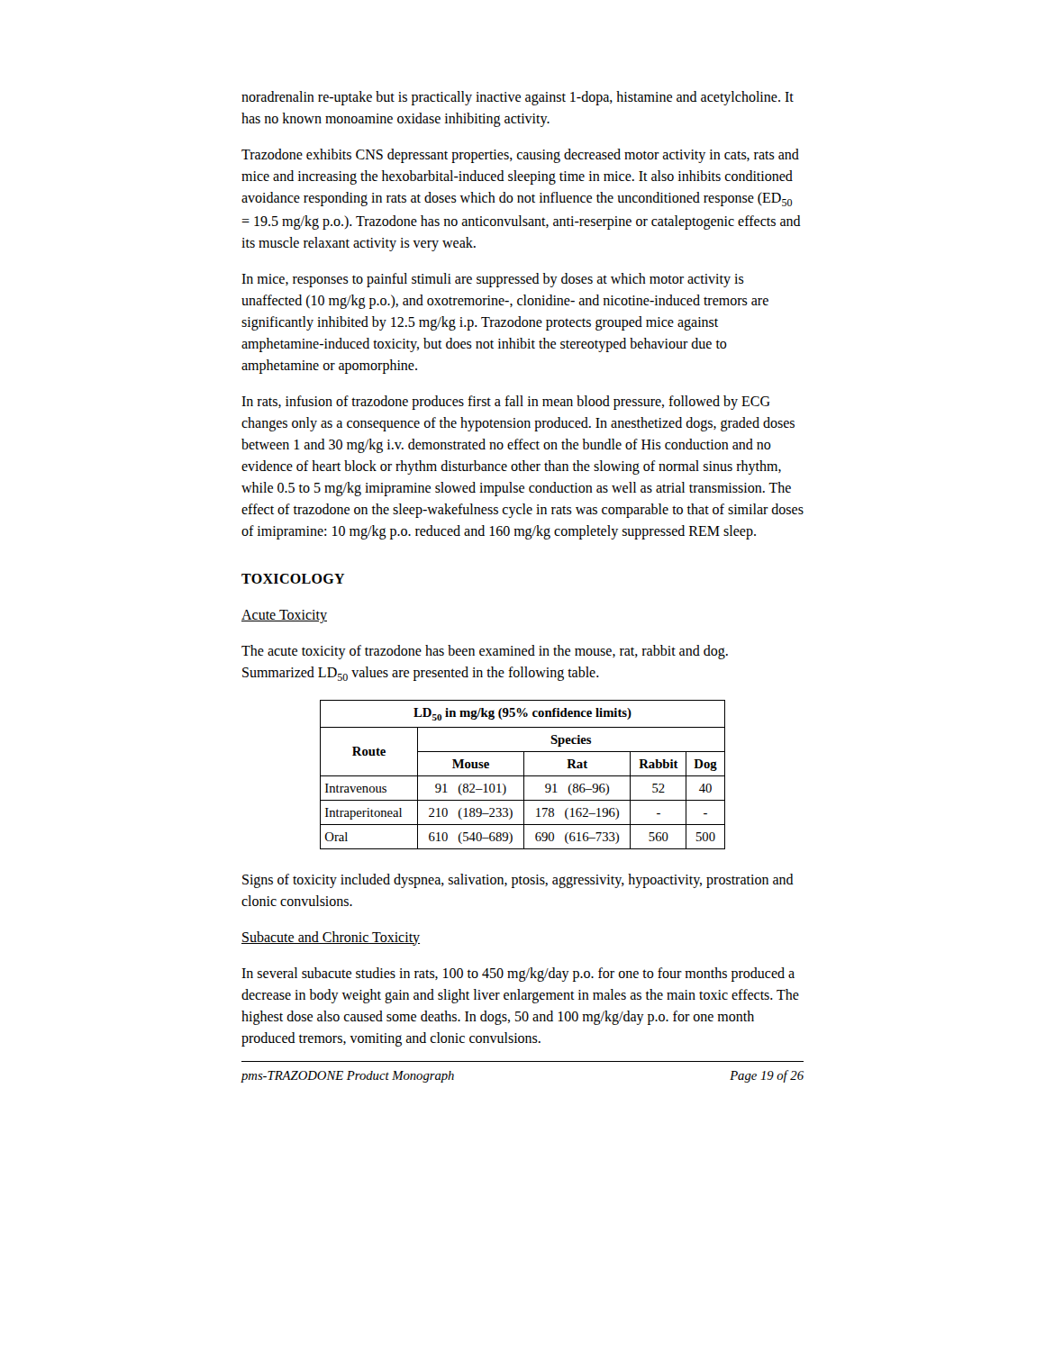noradrenalin re-uptake but is practically inactive against 1-dopa, histamine and acetylcholine. It has no known monoamine oxidase inhibiting activity.
Trazodone exhibits CNS depressant properties, causing decreased motor activity in cats, rats and mice and increasing the hexobarbital-induced sleeping time in mice. It also inhibits conditioned avoidance responding in rats at doses which do not influence the unconditioned response (ED50 = 19.5 mg/kg p.o.). Trazodone has no anticonvulsant, anti-reserpine or cataleptogenic effects and its muscle relaxant activity is very weak.
In mice, responses to painful stimuli are suppressed by doses at which motor activity is unaffected (10 mg/kg p.o.), and oxotremorine-, clonidine- and nicotine-induced tremors are significantly inhibited by 12.5 mg/kg i.p. Trazodone protects grouped mice against amphetamine-induced toxicity, but does not inhibit the stereotyped behaviour due to amphetamine or apomorphine.
In rats, infusion of trazodone produces first a fall in mean blood pressure, followed by ECG changes only as a consequence of the hypotension produced. In anesthetized dogs, graded doses between 1 and 30 mg/kg i.v. demonstrated no effect on the bundle of His conduction and no evidence of heart block or rhythm disturbance other than the slowing of normal sinus rhythm, while 0.5 to 5 mg/kg imipramine slowed impulse conduction as well as atrial transmission. The effect of trazodone on the sleep-wakefulness cycle in rats was comparable to that of similar doses of imipramine: 10 mg/kg p.o. reduced and 160 mg/kg completely suppressed REM sleep.
TOXICOLOGY
Acute Toxicity
The acute toxicity of trazodone has been examined in the mouse, rat, rabbit and dog. Summarized LD50 values are presented in the following table.
| LD 50 in mg/kg (95% confidence limits) |
| --- |
| Route | Species |
| Mouse | Rat | Rabbit | Dog |
| Intravenous | 91 (82–101) | 91 (86–96) | 52 | 40 |
| Intraperitoneal | 210 (189–233) | 178 (162–196) | - | - |
| Oral | 610 (540–689) | 690 (616–733) | 560 | 500 |
Signs of toxicity included dyspnea, salivation, ptosis, aggressivity, hypoactivity, prostration and clonic convulsions.
Subacute and Chronic Toxicity
In several subacute studies in rats, 100 to 450 mg/kg/day p.o. for one to four months produced a decrease in body weight gain and slight liver enlargement in males as the main toxic effects. The highest dose also caused some deaths. In dogs, 50 and 100 mg/kg/day p.o. for one month produced tremors, vomiting and clonic convulsions.
pms-TRAZODONE Product Monograph Page 19 of 26